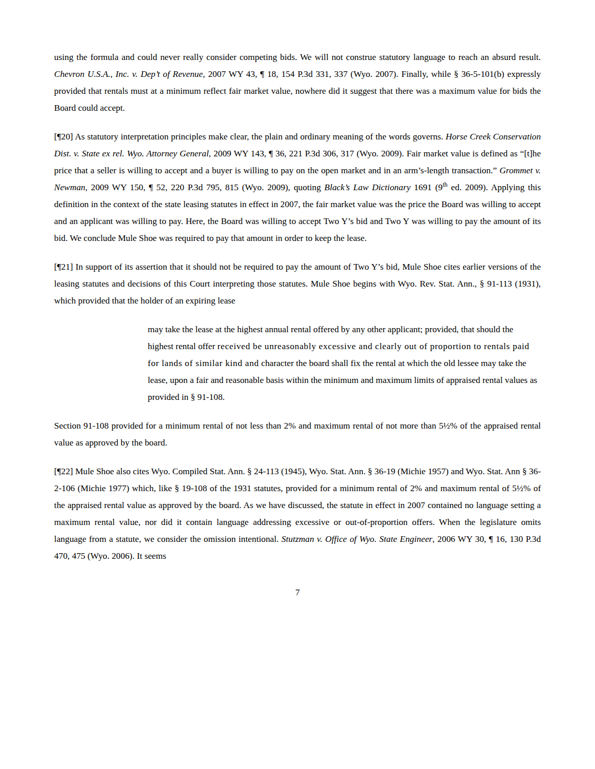using the formula and could never really consider competing bids. We will not construe statutory language to reach an absurd result. Chevron U.S.A., Inc. v. Dep’t of Revenue, 2007 WY 43, ¶ 18, 154 P.3d 331, 337 (Wyo. 2007). Finally, while § 36-5-101(b) expressly provided that rentals must at a minimum reflect fair market value, nowhere did it suggest that there was a maximum value for bids the Board could accept.
[¶20] As statutory interpretation principles make clear, the plain and ordinary meaning of the words governs. Horse Creek Conservation Dist. v. State ex rel. Wyo. Attorney General, 2009 WY 143, ¶ 36, 221 P.3d 306, 317 (Wyo. 2009). Fair market value is defined as “[t]he price that a seller is willing to accept and a buyer is willing to pay on the open market and in an arm’s-length transaction.” Grommet v. Newman, 2009 WY 150, ¶ 52, 220 P.3d 795, 815 (Wyo. 2009), quoting Black’s Law Dictionary 1691 (9th ed. 2009). Applying this definition in the context of the state leasing statutes in effect in 2007, the fair market value was the price the Board was willing to accept and an applicant was willing to pay. Here, the Board was willing to accept Two Y’s bid and Two Y was willing to pay the amount of its bid. We conclude Mule Shoe was required to pay that amount in order to keep the lease.
[¶21] In support of its assertion that it should not be required to pay the amount of Two Y’s bid, Mule Shoe cites earlier versions of the leasing statutes and decisions of this Court interpreting those statutes. Mule Shoe begins with Wyo. Rev. Stat. Ann., § 91-113 (1931), which provided that the holder of an expiring lease
may take the lease at the highest annual rental offered by any other applicant; provided, that should the highest rental offer received be unreasonably excessive and clearly out of proportion to rentals paid for lands of similar kind and character the board shall fix the rental at which the old lessee may take the lease, upon a fair and reasonable basis within the minimum and maximum limits of appraised rental values as provided in § 91-108.
Section 91-108 provided for a minimum rental of not less than 2% and maximum rental of not more than 5½% of the appraised rental value as approved by the board.
[¶22] Mule Shoe also cites Wyo. Compiled Stat. Ann. § 24-113 (1945), Wyo. Stat. Ann. § 36-19 (Michie 1957) and Wyo. Stat. Ann § 36-2-106 (Michie 1977) which, like § 19-108 of the 1931 statutes, provided for a minimum rental of 2% and maximum rental of 5½% of the appraised rental value as approved by the board. As we have discussed, the statute in effect in 2007 contained no language setting a maximum rental value, nor did it contain language addressing excessive or out-of-proportion offers. When the legislature omits language from a statute, we consider the omission intentional. Stutzman v. Office of Wyo. State Engineer, 2006 WY 30, ¶ 16, 130 P.3d 470, 475 (Wyo. 2006). It seems
7